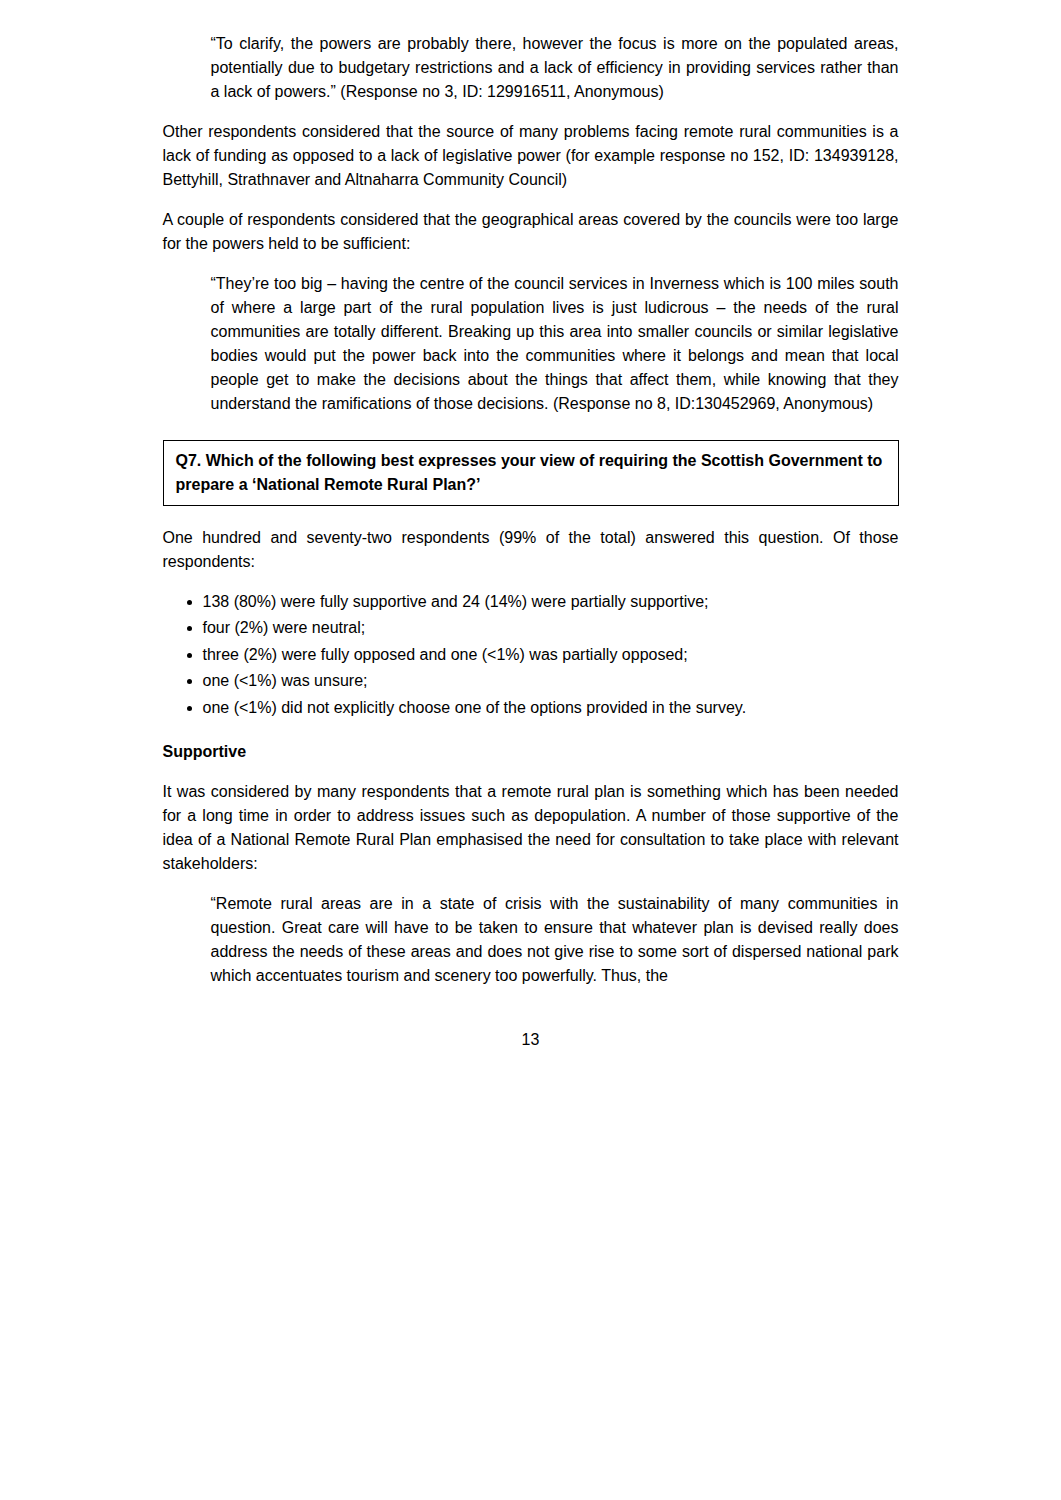“To clarify, the powers are probably there, however the focus is more on the populated areas, potentially due to budgetary restrictions and a lack of efficiency in providing services rather than a lack of powers.” (Response no 3, ID: 129916511, Anonymous)
Other respondents considered that the source of many problems facing remote rural communities is a lack of funding as opposed to a lack of legislative power (for example response no 152, ID: 134939128, Bettyhill, Strathnaver and Altnaharra Community Council)
A couple of respondents considered that the geographical areas covered by the councils were too large for the powers held to be sufficient:
“They’re too big – having the centre of the council services in Inverness which is 100 miles south of where a large part of the rural population lives is just ludicrous – the needs of the rural communities are totally different. Breaking up this area into smaller councils or similar legislative bodies would put the power back into the communities where it belongs and mean that local people get to make the decisions about the things that affect them, while knowing that they understand the ramifications of those decisions. (Response no 8, ID:130452969, Anonymous)
Q7. Which of the following best expresses your view of requiring the Scottish Government to prepare a ‘National Remote Rural Plan?’
One hundred and seventy-two respondents (99% of the total) answered this question. Of those respondents:
138 (80%) were fully supportive and 24 (14%) were partially supportive;
four (2%) were neutral;
three (2%) were fully opposed and one (<1%) was partially opposed;
one (<1%) was unsure;
one (<1%) did not explicitly choose one of the options provided in the survey.
Supportive
It was considered by many respondents that a remote rural plan is something which has been needed for a long time in order to address issues such as depopulation. A number of those supportive of the idea of a National Remote Rural Plan emphasised the need for consultation to take place with relevant stakeholders:
“Remote rural areas are in a state of crisis with the sustainability of many communities in question. Great care will have to be taken to ensure that whatever plan is devised really does address the needs of these areas and does not give rise to some sort of dispersed national park which accentuates tourism and scenery too powerfully. Thus, the
13